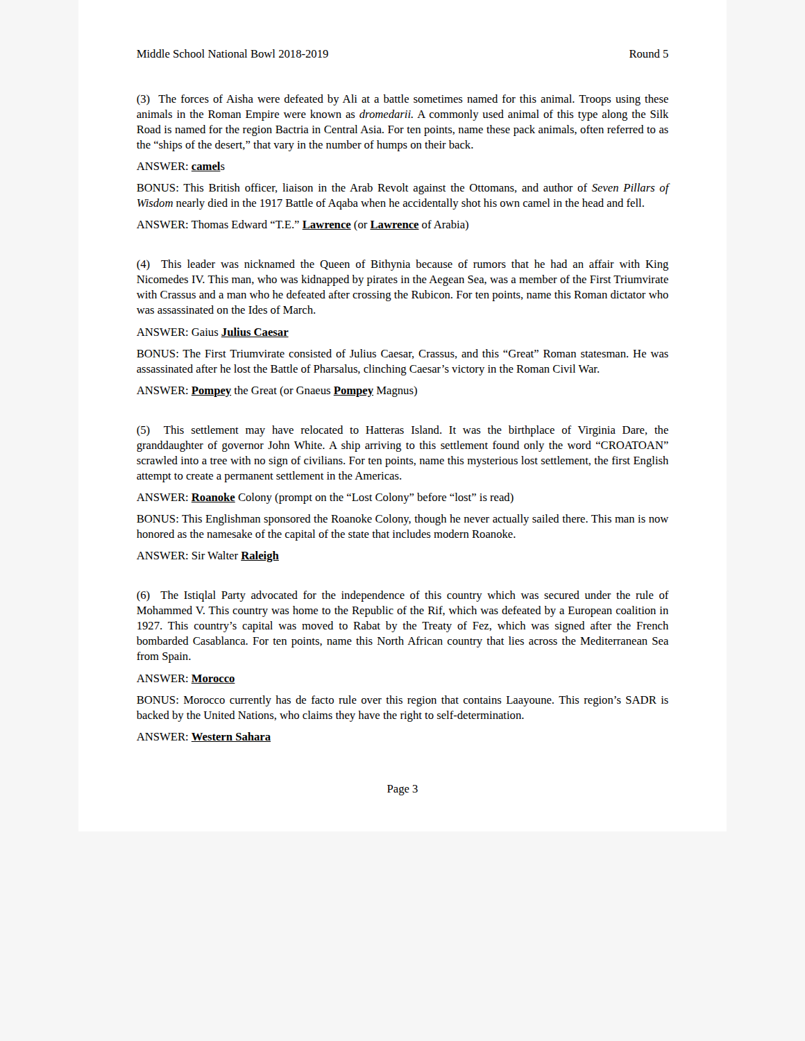Middle School National Bowl 2018-2019
Round 5
(3) The forces of Aisha were defeated by Ali at a battle sometimes named for this animal. Troops using these animals in the Roman Empire were known as dromedarii. A commonly used animal of this type along the Silk Road is named for the region Bactria in Central Asia. For ten points, name these pack animals, often referred to as the “ships of the desert,” that vary in the number of humps on their back.
ANSWER: camels
BONUS: This British officer, liaison in the Arab Revolt against the Ottomans, and author of Seven Pillars of Wisdom nearly died in the 1917 Battle of Aqaba when he accidentally shot his own camel in the head and fell.
ANSWER: Thomas Edward “T.E.” Lawrence (or Lawrence of Arabia)
(4) This leader was nicknamed the Queen of Bithynia because of rumors that he had an affair with King Nicomedes IV. This man, who was kidnapped by pirates in the Aegean Sea, was a member of the First Triumvirate with Crassus and a man who he defeated after crossing the Rubicon. For ten points, name this Roman dictator who was assassinated on the Ides of March.
ANSWER: Gaius Julius Caesar
BONUS: The First Triumvirate consisted of Julius Caesar, Crassus, and this “Great” Roman statesman. He was assassinated after he lost the Battle of Pharsalus, clinching Caesar’s victory in the Roman Civil War.
ANSWER: Pompey the Great (or Gnaeus Pompey Magnus)
(5) This settlement may have relocated to Hatteras Island. It was the birthplace of Virginia Dare, the granddaughter of governor John White. A ship arriving to this settlement found only the word “CROATOAN” scrawled into a tree with no sign of civilians. For ten points, name this mysterious lost settlement, the first English attempt to create a permanent settlement in the Americas.
ANSWER: Roanoke Colony (prompt on the “Lost Colony” before “lost” is read)
BONUS: This Englishman sponsored the Roanoke Colony, though he never actually sailed there. This man is now honored as the namesake of the capital of the state that includes modern Roanoke.
ANSWER: Sir Walter Raleigh
(6) The Istiqlal Party advocated for the independence of this country which was secured under the rule of Mohammed V. This country was home to the Republic of the Rif, which was defeated by a European coalition in 1927. This country’s capital was moved to Rabat by the Treaty of Fez, which was signed after the French bombarded Casablanca. For ten points, name this North African country that lies across the Mediterranean Sea from Spain.
ANSWER: Morocco
BONUS: Morocco currently has de facto rule over this region that contains Laayoune. This region’s SADR is backed by the United Nations, who claims they have the right to self-determination.
ANSWER: Western Sahara
Page 3